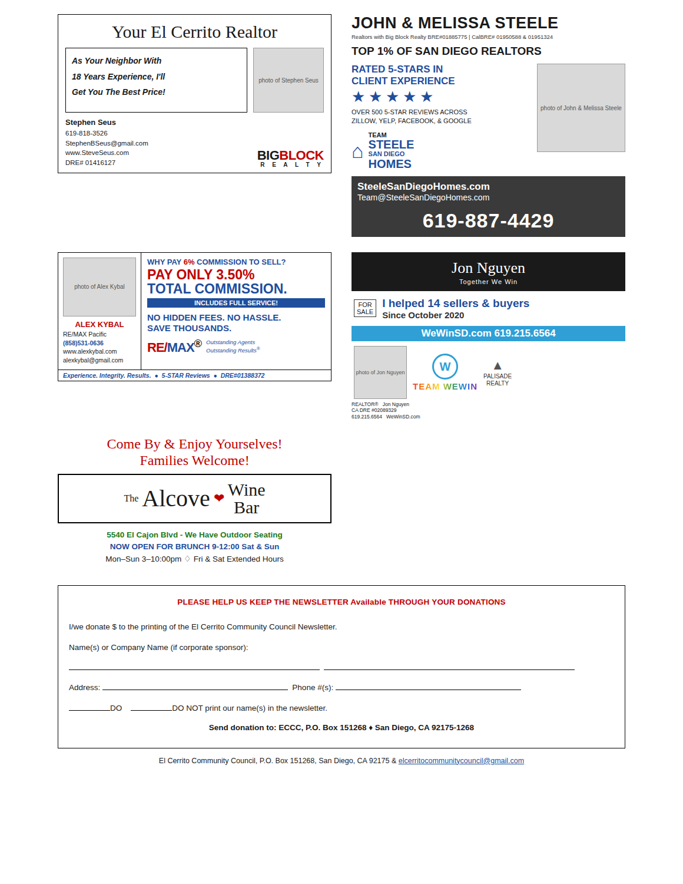Your El Cerrito Realtor
As Your Neighbor With
18 Years Experience, I'll
Get You The Best Price!
photo of Stephen Seus
Stephen Seus
619-818-3526
StephenBSeus@gmail.com
www.SteveSeus.com
DRE# 01416127
BIGBLOCK
R E A L T Y
JOHN & MELISSA STEELE
Realtors with Big Block Realty BRE#01885775 | CalBRE# 01950588 & 01951324
TOP 1% OF SAN DIEGO REALTORS
RATED 5-STARS IN
CLIENT EXPERIENCE
★★★★★
OVER 500 5-STAR REVIEWS ACROSS
ZILLOW, YELP, FACEBOOK, & GOOGLE
⌂
TEAM
STEELE
SAN DIEGO
HOMES
photo of John & Melissa Steele
SteeleSanDiegoHomes.com
Team@SteeleSanDiegoHomes.com
619-887-4429
photo of Alex Kybal
ALEX KYBAL
RE/MAX Pacific
(858)531-0636
www.alexkybal.com
alexkybal@gmail.com
WHY PAY 6% COMMISSION TO SELL?
PAY ONLY 3.50%
TOTAL COMMISSION.
INCLUDES FULL SERVICE!
NO HIDDEN FEES. NO HASSLE.
SAVE THOUSANDS.
RE/MAX®
Outstanding Agents
Outstanding Results®
Experience. Integrity. Results. ● 5-STAR Reviews ● DRE#01388372
Jon Nguyen
Together We Win
FOR
SALE
I helped 14 sellers & buyers
Since October 2020
WeWinSD.com 619.215.6564
photo of Jon Nguyen
W
TEAM WEWIN
▲
PALISADE
REALTY
REALTOR® Jon Nguyen
CA DRE #02089329
619.215.6564 WeWinSD.com
Come By & Enjoy Yourselves!
Families Welcome!
The Alcove ❤ Wine
Bar
5540 El Cajon Blvd - We Have Outdoor Seating
NOW OPEN FOR BRUNCH 9-12:00 Sat & Sun
Mon–Sun 3–10:00pm ♢ Fri & Sat Extended Hours
PLEASE HELP US KEEP THE NEWSLETTER Available THROUGH YOUR DONATIONS
I/we donate $ to the printing of the El Cerrito Community Council Newsletter.
Name(s) or Company Name (if corporate sponsor):
Address: Phone #(s):
DO DO NOT print our name(s) in the newsletter.
Send donation to: ECCC, P.O. Box 151268 ♦ San Diego, CA 92175-1268
El Cerrito Community Council, P.O. Box 151268, San Diego, CA 92175 & elcerritocommunitycouncil@gmail.com